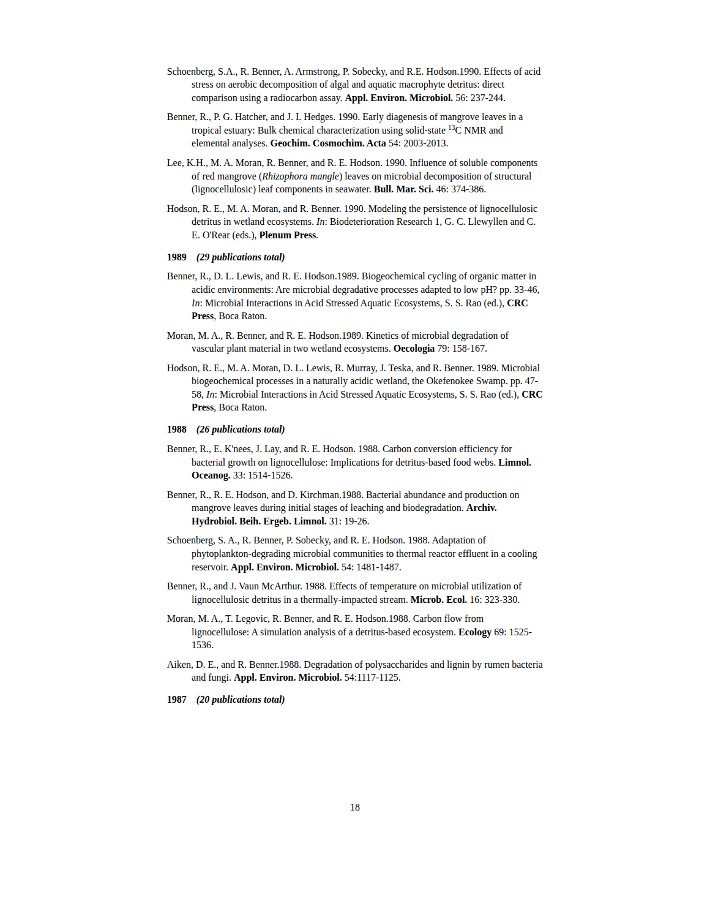Schoenberg, S.A., R. Benner, A. Armstrong, P. Sobecky, and R.E. Hodson.1990. Effects of acid stress on aerobic decomposition of algal and aquatic macrophyte detritus: direct comparison using a radiocarbon assay. Appl. Environ. Microbiol. 56: 237-244.
Benner, R., P. G. Hatcher, and J. I. Hedges. 1990. Early diagenesis of mangrove leaves in a tropical estuary: Bulk chemical characterization using solid-state 13C NMR and elemental analyses. Geochim. Cosmochim. Acta 54: 2003-2013.
Lee, K.H., M. A. Moran, R. Benner, and R. E. Hodson. 1990. Influence of soluble components of red mangrove (Rhizophora mangle) leaves on microbial decomposition of structural (lignocellulosic) leaf components in seawater. Bull. Mar. Sci. 46: 374-386.
Hodson, R. E., M. A. Moran, and R. Benner. 1990. Modeling the persistence of lignocellulosic detritus in wetland ecosystems. In: Biodeterioration Research 1, G. C. Llewyllen and C. E. O'Rear (eds.), Plenum Press.
1989 (29 publications total)
Benner, R., D. L. Lewis, and R. E. Hodson.1989. Biogeochemical cycling of organic matter in acidic environments: Are microbial degradative processes adapted to low pH? pp. 33-46, In: Microbial Interactions in Acid Stressed Aquatic Ecosystems, S. S. Rao (ed.), CRC Press, Boca Raton.
Moran, M. A., R. Benner, and R. E. Hodson.1989. Kinetics of microbial degradation of vascular plant material in two wetland ecosystems. Oecologia 79: 158-167.
Hodson, R. E., M. A. Moran, D. L. Lewis, R. Murray, J. Teska, and R. Benner. 1989. Microbial biogeochemical processes in a naturally acidic wetland, the Okefenokee Swamp. pp. 47-58, In: Microbial Interactions in Acid Stressed Aquatic Ecosystems, S. S. Rao (ed.), CRC Press, Boca Raton.
1988 (26 publications total)
Benner, R., E. K'nees, J. Lay, and R. E. Hodson. 1988. Carbon conversion efficiency for bacterial growth on lignocellulose: Implications for detritus-based food webs. Limnol. Oceanog. 33: 1514-1526.
Benner, R., R. E. Hodson, and D. Kirchman.1988. Bacterial abundance and production on mangrove leaves during initial stages of leaching and biodegradation. Archiv. Hydrobiol. Beih. Ergeb. Limnol. 31: 19-26.
Schoenberg, S. A., R. Benner, P. Sobecky, and R. E. Hodson. 1988. Adaptation of phytoplankton-degrading microbial communities to thermal reactor effluent in a cooling reservoir. Appl. Environ. Microbiol. 54: 1481-1487.
Benner, R., and J. Vaun McArthur. 1988. Effects of temperature on microbial utilization of lignocellulosic detritus in a thermally-impacted stream. Microb. Ecol. 16: 323-330.
Moran, M. A., T. Legovic, R. Benner, and R. E. Hodson.1988. Carbon flow from lignocellulose: A simulation analysis of a detritus-based ecosystem. Ecology 69: 1525-1536.
Aiken, D. E., and R. Benner.1988. Degradation of polysaccharides and lignin by rumen bacteria and fungi. Appl. Environ. Microbiol. 54:1117-1125.
1987 (20 publications total)
18